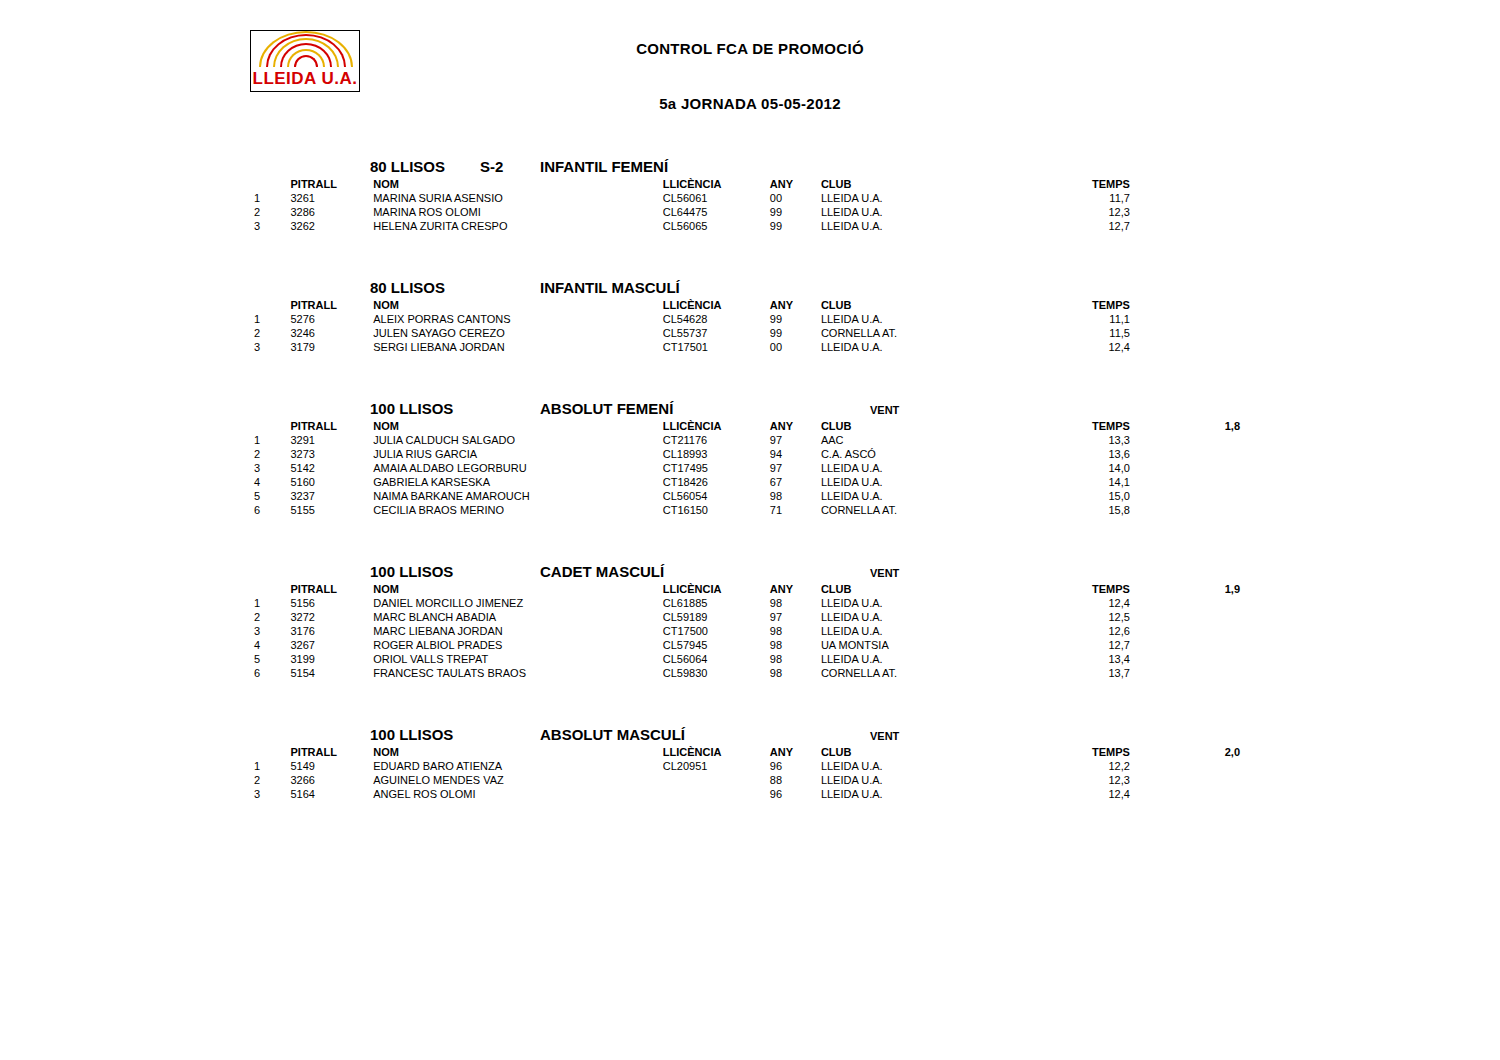LLEIDA U.A.
CONTROL FCA DE PROMOCIÓ
5a JORNADA 05-05-2012
80 LLISOS
S-2
INFANTIL FEMENÍ
| | PITRALL | NOM | LLICÈNCIA | ANY | CLUB | TEMPS | |
| --- | --- | --- | --- | --- | --- | --- | --- |
| 1 | 3261 | MARINA SURIA ASENSIO | CL56061 | 00 | LLEIDA U.A. | 11,7 | |
| 2 | 3286 | MARINA ROS OLOMI | CL64475 | 99 | LLEIDA U.A. | 12,3 | |
| 3 | 3262 | HELENA ZURITA CRESPO | CL56065 | 99 | LLEIDA U.A. | 12,7 | |
80 LLISOS
INFANTIL MASCULÍ
| | PITRALL | NOM | LLICÈNCIA | ANY | CLUB | TEMPS | |
| --- | --- | --- | --- | --- | --- | --- | --- |
| 1 | 5276 | ALEIX PORRAS CANTONS | CL54628 | 99 | LLEIDA U.A. | 11,1 | |
| 2 | 3246 | JULEN SAYAGO CEREZO | CL55737 | 99 | CORNELLA AT. | 11,5 | |
| 3 | 3179 | SERGI LIEBANA JORDAN | CT17501 | 00 | LLEIDA U.A. | 12,4 | |
100 LLISOS
ABSOLUT FEMENÍ
VENT
| | PITRALL | NOM | LLICÈNCIA | ANY | CLUB | TEMPS | 1,8 |
| --- | --- | --- | --- | --- | --- | --- | --- |
| 1 | 3291 | JULIA CALDUCH SALGADO | CT21176 | 97 | AAC | 13,3 | |
| 2 | 3273 | JULIA RIUS GARCIA | CL18993 | 94 | C.A. ASCÓ | 13,6 | |
| 3 | 5142 | AMAIA ALDABO LEGORBURU | CT17495 | 97 | LLEIDA U.A. | 14,0 | |
| 4 | 5160 | GABRIELA KARSESKA | CT18426 | 67 | LLEIDA U.A. | 14,1 | |
| 5 | 3237 | NAIMA BARKANE AMAROUCH | CL56054 | 98 | LLEIDA U.A. | 15,0 | |
| 6 | 5155 | CECILIA BRAOS MERINO | CT16150 | 71 | CORNELLA AT. | 15,8 | |
100 LLISOS
CADET MASCULÍ
VENT
| | PITRALL | NOM | LLICÈNCIA | ANY | CLUB | TEMPS | 1,9 |
| --- | --- | --- | --- | --- | --- | --- | --- |
| 1 | 5156 | DANIEL MORCILLO JIMENEZ | CL61885 | 98 | LLEIDA U.A. | 12,4 | |
| 2 | 3272 | MARC BLANCH ABADIA | CL59189 | 97 | LLEIDA U.A. | 12,5 | |
| 3 | 3176 | MARC LIEBANA JORDAN | CT17500 | 98 | LLEIDA U.A. | 12,6 | |
| 4 | 3267 | ROGER ALBIOL PRADES | CL57945 | 98 | UA MONTSIA | 12,7 | |
| 5 | 3199 | ORIOL VALLS TREPAT | CL56064 | 98 | LLEIDA U.A. | 13,4 | |
| 6 | 5154 | FRANCESC TAULATS BRAOS | CL59830 | 98 | CORNELLA AT. | 13,7 | |
100 LLISOS
ABSOLUT MASCULÍ
VENT
| | PITRALL | NOM | LLICÈNCIA | ANY | CLUB | TEMPS | 2,0 |
| --- | --- | --- | --- | --- | --- | --- | --- |
| 1 | 5149 | EDUARD BARO ATIENZA | CL20951 | 96 | LLEIDA U.A. | 12,2 | |
| 2 | 3266 | AGUINELO MENDES VAZ | | 88 | LLEIDA U.A. | 12,3 | |
| 3 | 5164 | ANGEL ROS OLOMI | | 96 | LLEIDA U.A. | 12,4 | |